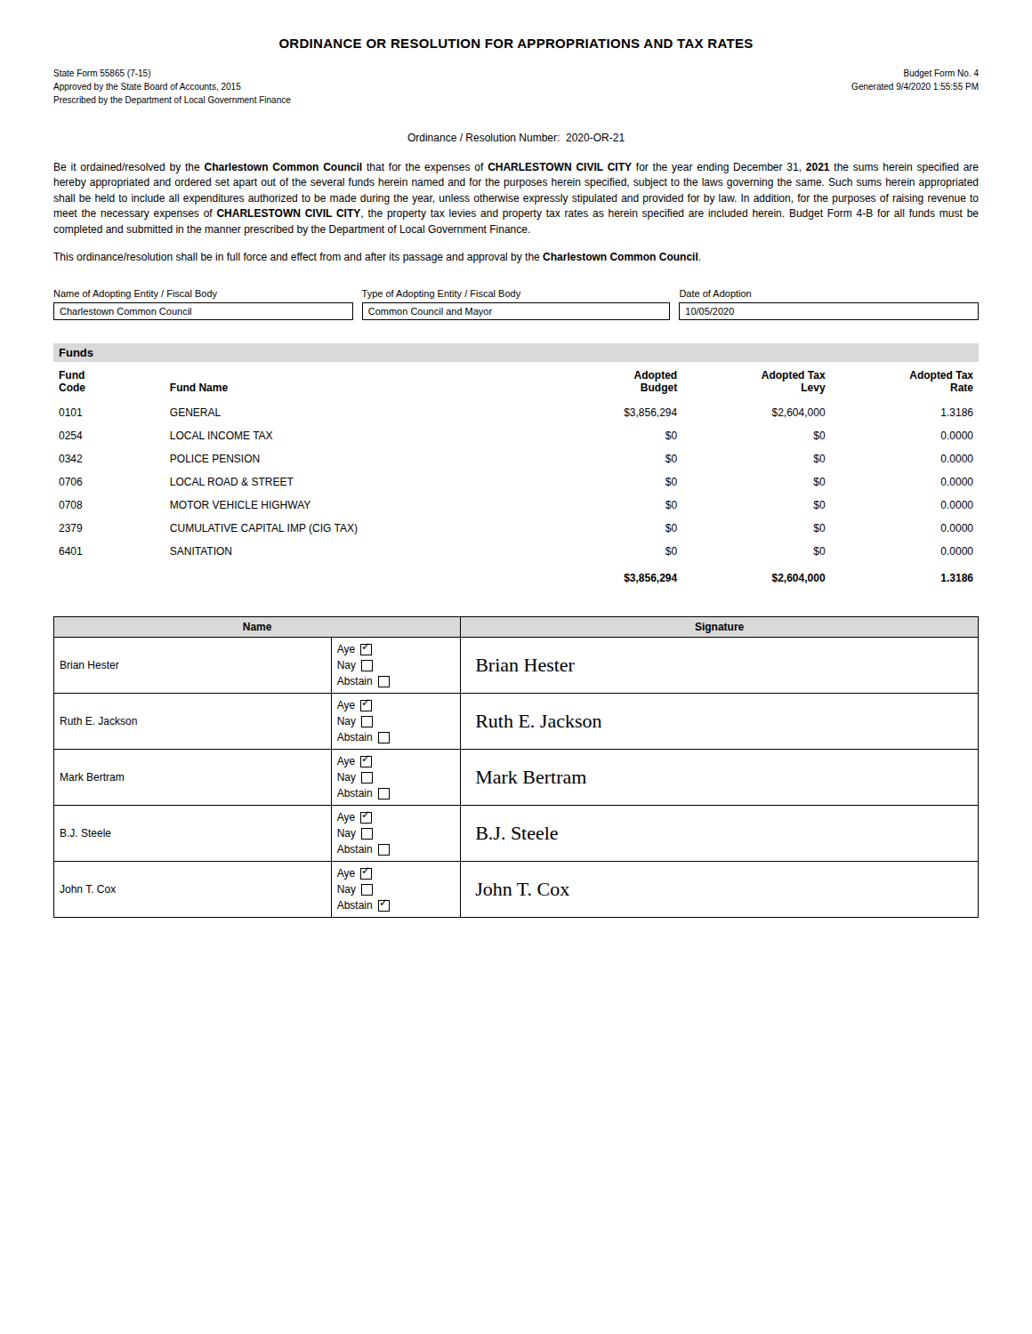ORDINANCE OR RESOLUTION FOR APPROPRIATIONS AND TAX RATES
State Form 55865 (7-15)
Approved by the State Board of Accounts, 2015
Prescribed by the Department of Local Government Finance
Budget Form No. 4
Generated 9/4/2020 1:55:55 PM
Ordinance / Resolution Number: 2020-OR-21
Be it ordained/resolved by the Charlestown Common Council that for the expenses of CHARLESTOWN CIVIL CITY for the year ending December 31, 2021 the sums herein specified are hereby appropriated and ordered set apart out of the several funds herein named and for the purposes herein specified, subject to the laws governing the same. Such sums herein appropriated shall be held to include all expenditures authorized to be made during the year, unless otherwise expressly stipulated and provided for by law. In addition, for the purposes of raising revenue to meet the necessary expenses of CHARLESTOWN CIVIL CITY, the property tax levies and property tax rates as herein specified are included herein. Budget Form 4-B for all funds must be completed and submitted in the manner prescribed by the Department of Local Government Finance.
This ordinance/resolution shall be in full force and effect from and after its passage and approval by the Charlestown Common Council.
Name of Adopting Entity / Fiscal Body
Type of Adopting Entity / Fiscal Body
Date of Adoption
Charlestown Common Council
Common Council and Mayor
10/05/2020
Funds
| Fund Code | Fund Name | Adopted Budget | Adopted Tax Levy | Adopted Tax Rate |
| --- | --- | --- | --- | --- |
| 0101 | GENERAL | $3,856,294 | $2,604,000 | 1.3186 |
| 0254 | LOCAL INCOME TAX | $0 | $0 | 0.0000 |
| 0342 | POLICE PENSION | $0 | $0 | 0.0000 |
| 0706 | LOCAL ROAD & STREET | $0 | $0 | 0.0000 |
| 0708 | MOTOR VEHICLE HIGHWAY | $0 | $0 | 0.0000 |
| 2379 | CUMULATIVE CAPITAL IMP (CIG TAX) | $0 | $0 | 0.0000 |
| 6401 | SANITATION | $0 | $0 | 0.0000 |
| | | $3,856,294 | $2,604,000 | 1.3186 |
| Name | Signature |
| --- | --- |
| Brian Hester | Aye Nay Abstain | Brian Hester |
| Ruth E. Jackson | Aye Nay Abstain | Ruth E. Jackson |
| Mark Bertram | Aye Nay Abstain | Mark Bertram |
| B.J. Steele | Aye Nay Abstain | B.J. Steele |
| John T. Cox | Aye Nay Abstain | John T. Cox |